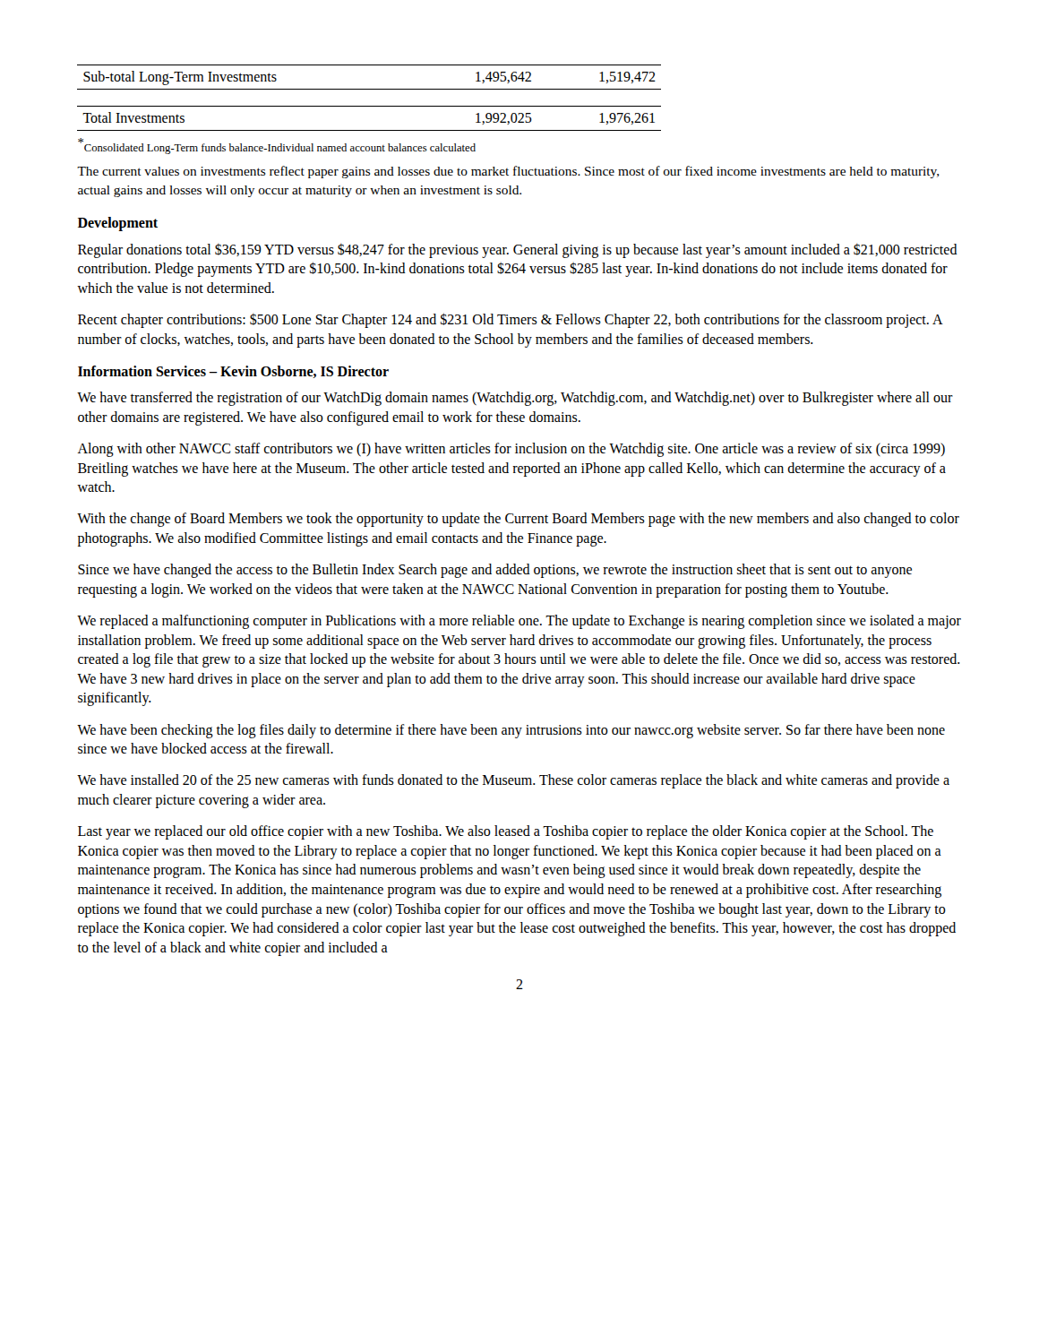| Sub-total Long-Term Investments | 1,495,642 | 1,519,472 | |
| Total Investments | 1,992,025 | 1,976,261 | |
*Consolidated Long-Term funds balance-Individual named account balances calculated
The current values on investments reflect paper gains and losses due to market fluctuations. Since most of our fixed income investments are held to maturity, actual gains and losses will only occur at maturity or when an investment is sold.
Development
Regular donations total $36,159 YTD versus $48,247 for the previous year. General giving is up because last year’s amount included a $21,000 restricted contribution. Pledge payments YTD are $10,500. In-kind donations total $264 versus $285 last year. In-kind donations do not include items donated for which the value is not determined.
Recent chapter contributions: $500 Lone Star Chapter 124 and $231 Old Timers & Fellows Chapter 22, both contributions for the classroom project. A number of clocks, watches, tools, and parts have been donated to the School by members and the families of deceased members.
Information Services – Kevin Osborne, IS Director
We have transferred the registration of our WatchDig domain names (Watchdig.org, Watchdig.com, and Watchdig.net) over to Bulkregister where all our other domains are registered. We have also configured email to work for these domains.
Along with other NAWCC staff contributors we (I) have written articles for inclusion on the Watchdig site. One article was a review of six (circa 1999) Breitling watches we have here at the Museum. The other article tested and reported an iPhone app called Kello, which can determine the accuracy of a watch.
With the change of Board Members we took the opportunity to update the Current Board Members page with the new members and also changed to color photographs. We also modified Committee listings and email contacts and the Finance page.
Since we have changed the access to the Bulletin Index Search page and added options, we rewrote the instruction sheet that is sent out to anyone requesting a login. We worked on the videos that were taken at the NAWCC National Convention in preparation for posting them to Youtube.
We replaced a malfunctioning computer in Publications with a more reliable one. The update to Exchange is nearing completion since we isolated a major installation problem. We freed up some additional space on the Web server hard drives to accommodate our growing files. Unfortunately, the process created a log file that grew to a size that locked up the website for about 3 hours until we were able to delete the file. Once we did so, access was restored. We have 3 new hard drives in place on the server and plan to add them to the drive array soon. This should increase our available hard drive space significantly.
We have been checking the log files daily to determine if there have been any intrusions into our nawcc.org website server. So far there have been none since we have blocked access at the firewall.
We have installed 20 of the 25 new cameras with funds donated to the Museum. These color cameras replace the black and white cameras and provide a much clearer picture covering a wider area.
Last year we replaced our old office copier with a new Toshiba. We also leased a Toshiba copier to replace the older Konica copier at the School. The Konica copier was then moved to the Library to replace a copier that no longer functioned. We kept this Konica copier because it had been placed on a maintenance program. The Konica has since had numerous problems and wasn’t even being used since it would break down repeatedly, despite the maintenance it received. In addition, the maintenance program was due to expire and would need to be renewed at a prohibitive cost. After researching options we found that we could purchase a new (color) Toshiba copier for our offices and move the Toshiba we bought last year, down to the Library to replace the Konica copier. We had considered a color copier last year but the lease cost outweighed the benefits. This year, however, the cost has dropped to the level of a black and white copier and included a
2